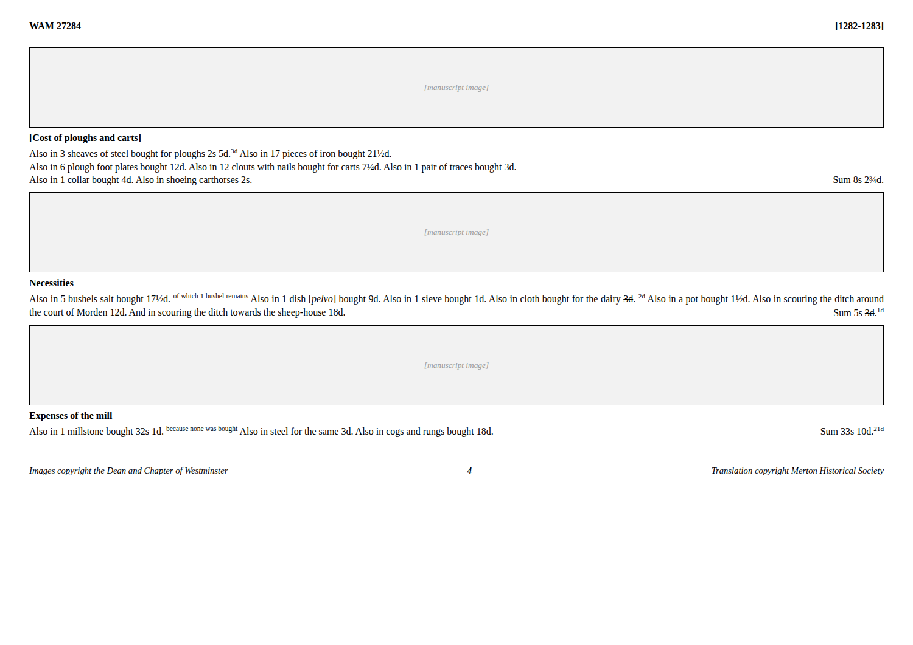WAM 27284 [1282-1283]
[Cost of ploughs and carts]
Also in 3 sheaves of steel bought for ploughs 2s 5d.3d Also in 17 pieces of iron bought 21½d.
Also in 6 plough foot plates bought 12d. Also in 12 clouts with nails bought for carts 7¼d. Also in 1 pair of traces bought 3d.
Also in 1 collar bought 4d. Also in shoeing carthorses 2s. Sum 8s 2¾d.
Necessities
Also in 5 bushels salt bought 17½d. of which 1 bushel remains Also in 1 dish [pelvo] bought 9d. Also in 1 sieve bought 1d. Also in cloth bought for the dairy 3d. 2d Also in a pot bought 1½d. Also in scouring the ditch around the court of Morden 12d. And in scouring the ditch towards the sheep-house 18d. Sum 5s 3d.1d
Expenses of the mill
Also in 1 millstone bought 32s 1d. because none was bought Also in steel for the same 3d. Also in cogs and rungs bought 18d. Sum 33s 10d.21d
Images copyright the Dean and Chapter of Westminster 4 Translation copyright Merton Historical Society